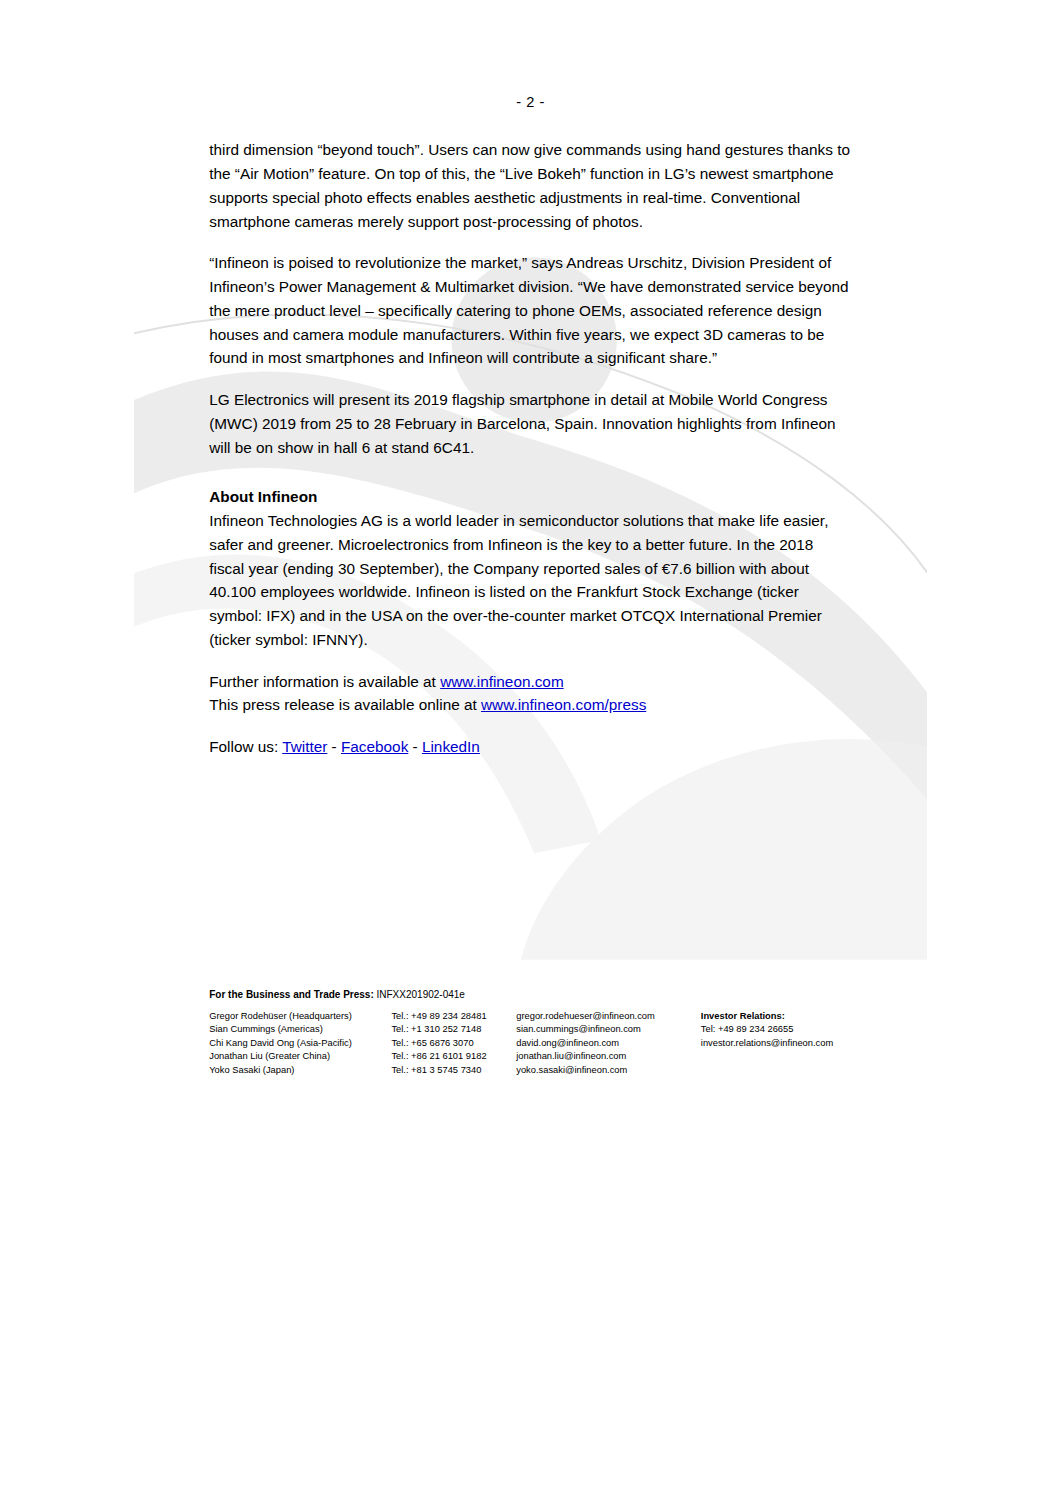- 2 -
third dimension “beyond touch”. Users can now give commands using hand gestures thanks to the “Air Motion” feature. On top of this, the “Live Bokeh” function in LG’s newest smartphone supports special photo effects enables aesthetic adjustments in real-time. Conventional smartphone cameras merely support post-processing of photos.
“Infineon is poised to revolutionize the market,” says Andreas Urschitz, Division President of Infineon’s Power Management & Multimarket division. “We have demonstrated service beyond the mere product level – specifically catering to phone OEMs, associated reference design houses and camera module manufacturers. Within five years, we expect 3D cameras to be found in most smartphones and Infineon will contribute a significant share.”
LG Electronics will present its 2019 flagship smartphone in detail at Mobile World Congress (MWC) 2019 from 25 to 28 February in Barcelona, Spain. Innovation highlights from Infineon will be on show in hall 6 at stand 6C41.
About Infineon
Infineon Technologies AG is a world leader in semiconductor solutions that make life easier, safer and greener. Microelectronics from Infineon is the key to a better future. In the 2018 fiscal year (ending 30 September), the Company reported sales of €7.6 billion with about 40.100 employees worldwide. Infineon is listed on the Frankfurt Stock Exchange (ticker symbol: IFX) and in the USA on the over-the-counter market OTCQX International Premier (ticker symbol: IFNNY).
Further information is available at www.infineon.com
This press release is available online at www.infineon.com/press
Follow us: Twitter - Facebook - LinkedIn
For the Business and Trade Press: INFXX201902-041e
| Gregor Rodehüser (Headquarters) | Tel.: +49 89 234 28481 | gregor.rodehueser@infineon.com | Investor Relations: |
| Sian Cummings (Americas) | Tel.: +1 310 252 7148 | sian.cummings@infineon.com | Tel: +49 89 234 26655 |
| Chi Kang David Ong (Asia-Pacific) | Tel.: +65 6876 3070 | david.ong@infineon.com | investor.relations@infineon.com |
| Jonathan Liu (Greater China) | Tel.: +86 21 6101 9182 | jonathan.liu@infineon.com | |
| Yoko Sasaki (Japan) | Tel.: +81 3 5745 7340 | yoko.sasaki@infineon.com | |